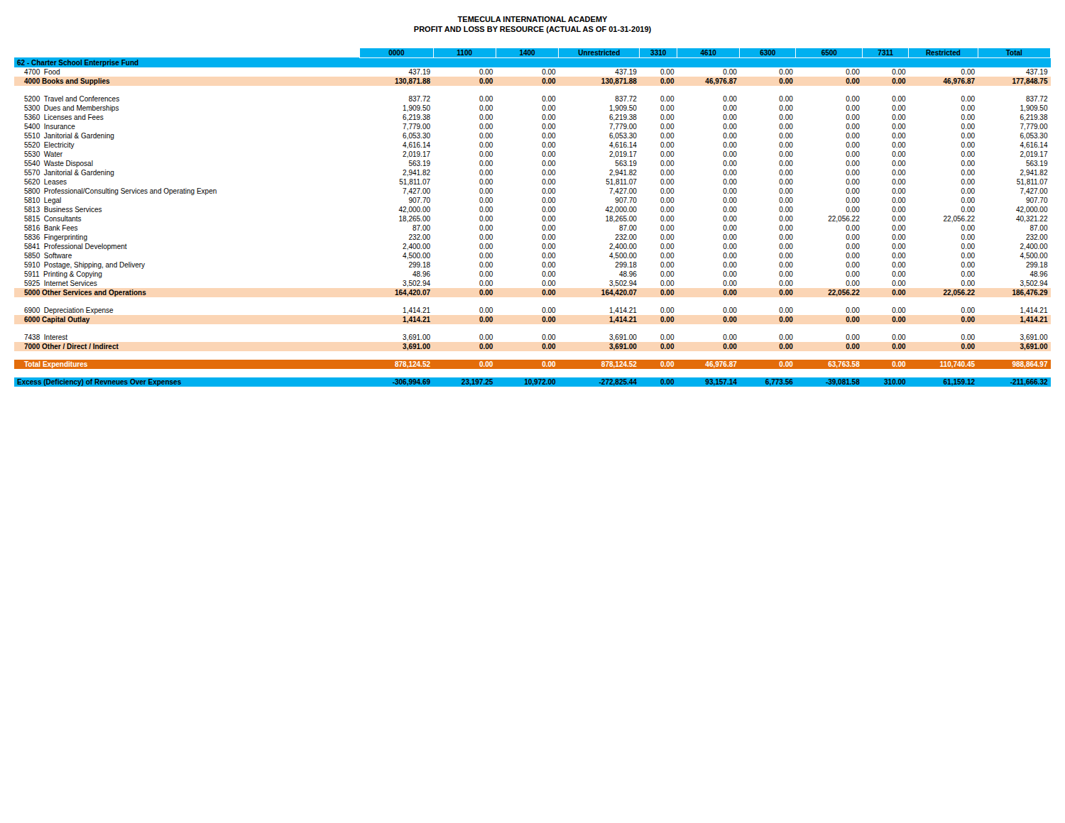TEMECULA INTERNATIONAL ACADEMY
PROFIT AND LOSS BY RESOURCE (ACTUAL AS OF 01-31-2019)
| | 0000 | 1100 | 1400 | Unrestricted | 3310 | 4610 | 6300 | 6500 | 7311 | Restricted | Total |
| --- | --- | --- | --- | --- | --- | --- | --- | --- | --- | --- | --- |
| 62 - Charter School Enterprise Fund |
| 4700 Food | 437.19 | 0.00 | 0.00 | 437.19 | 0.00 | 0.00 | 0.00 | 0.00 | 0.00 | 0.00 | 437.19 |
| 4000 Books and Supplies | 130,871.88 | 0.00 | 0.00 | 130,871.88 | 0.00 | 46,976.87 | 0.00 | 0.00 | 0.00 | 46,976.87 | 177,848.75 |
| 5200 Travel and Conferences | 837.72 | 0.00 | 0.00 | 837.72 | 0.00 | 0.00 | 0.00 | 0.00 | 0.00 | 0.00 | 837.72 |
| 5300 Dues and Memberships | 1,909.50 | 0.00 | 0.00 | 1,909.50 | 0.00 | 0.00 | 0.00 | 0.00 | 0.00 | 0.00 | 1,909.50 |
| 5360 Licenses and Fees | 6,219.38 | 0.00 | 0.00 | 6,219.38 | 0.00 | 0.00 | 0.00 | 0.00 | 0.00 | 0.00 | 6,219.38 |
| 5400 Insurance | 7,779.00 | 0.00 | 0.00 | 7,779.00 | 0.00 | 0.00 | 0.00 | 0.00 | 0.00 | 0.00 | 7,779.00 |
| 5510 Janitorial & Gardening | 6,053.30 | 0.00 | 0.00 | 6,053.30 | 0.00 | 0.00 | 0.00 | 0.00 | 0.00 | 0.00 | 6,053.30 |
| 5520 Electricity | 4,616.14 | 0.00 | 0.00 | 4,616.14 | 0.00 | 0.00 | 0.00 | 0.00 | 0.00 | 0.00 | 4,616.14 |
| 5530 Water | 2,019.17 | 0.00 | 0.00 | 2,019.17 | 0.00 | 0.00 | 0.00 | 0.00 | 0.00 | 0.00 | 2,019.17 |
| 5540 Waste Disposal | 563.19 | 0.00 | 0.00 | 563.19 | 0.00 | 0.00 | 0.00 | 0.00 | 0.00 | 0.00 | 563.19 |
| 5570 Janitorial & Gardening | 2,941.82 | 0.00 | 0.00 | 2,941.82 | 0.00 | 0.00 | 0.00 | 0.00 | 0.00 | 0.00 | 2,941.82 |
| 5620 Leases | 51,811.07 | 0.00 | 0.00 | 51,811.07 | 0.00 | 0.00 | 0.00 | 0.00 | 0.00 | 0.00 | 51,811.07 |
| 5800 Professional/Consulting Services and Operating Expen | 7,427.00 | 0.00 | 0.00 | 7,427.00 | 0.00 | 0.00 | 0.00 | 0.00 | 0.00 | 0.00 | 7,427.00 |
| 5810 Legal | 907.70 | 0.00 | 0.00 | 907.70 | 0.00 | 0.00 | 0.00 | 0.00 | 0.00 | 0.00 | 907.70 |
| 5813 Business Services | 42,000.00 | 0.00 | 0.00 | 42,000.00 | 0.00 | 0.00 | 0.00 | 0.00 | 0.00 | 0.00 | 42,000.00 |
| 5815 Consultants | 18,265.00 | 0.00 | 0.00 | 18,265.00 | 0.00 | 0.00 | 0.00 | 22,056.22 | 0.00 | 22,056.22 | 40,321.22 |
| 5816 Bank Fees | 87.00 | 0.00 | 0.00 | 87.00 | 0.00 | 0.00 | 0.00 | 0.00 | 0.00 | 0.00 | 87.00 |
| 5836 Fingerprinting | 232.00 | 0.00 | 0.00 | 232.00 | 0.00 | 0.00 | 0.00 | 0.00 | 0.00 | 0.00 | 232.00 |
| 5841 Professional Development | 2,400.00 | 0.00 | 0.00 | 2,400.00 | 0.00 | 0.00 | 0.00 | 0.00 | 0.00 | 0.00 | 2,400.00 |
| 5850 Software | 4,500.00 | 0.00 | 0.00 | 4,500.00 | 0.00 | 0.00 | 0.00 | 0.00 | 0.00 | 0.00 | 4,500.00 |
| 5910 Postage, Shipping, and Delivery | 299.18 | 0.00 | 0.00 | 299.18 | 0.00 | 0.00 | 0.00 | 0.00 | 0.00 | 0.00 | 299.18 |
| 5911 Printing & Copying | 48.96 | 0.00 | 0.00 | 48.96 | 0.00 | 0.00 | 0.00 | 0.00 | 0.00 | 0.00 | 48.96 |
| 5925 Internet Services | 3,502.94 | 0.00 | 0.00 | 3,502.94 | 0.00 | 0.00 | 0.00 | 0.00 | 0.00 | 0.00 | 3,502.94 |
| 5000 Other Services and Operations | 164,420.07 | 0.00 | 0.00 | 164,420.07 | 0.00 | 0.00 | 0.00 | 22,056.22 | 0.00 | 22,056.22 | 186,476.29 |
| 6900 Depreciation Expense | 1,414.21 | 0.00 | 0.00 | 1,414.21 | 0.00 | 0.00 | 0.00 | 0.00 | 0.00 | 0.00 | 1,414.21 |
| 6000 Capital Outlay | 1,414.21 | 0.00 | 0.00 | 1,414.21 | 0.00 | 0.00 | 0.00 | 0.00 | 0.00 | 0.00 | 1,414.21 |
| 7438 Interest | 3,691.00 | 0.00 | 0.00 | 3,691.00 | 0.00 | 0.00 | 0.00 | 0.00 | 0.00 | 0.00 | 3,691.00 |
| 7000 Other / Direct / Indirect | 3,691.00 | 0.00 | 0.00 | 3,691.00 | 0.00 | 0.00 | 0.00 | 0.00 | 0.00 | 0.00 | 3,691.00 |
| Total Expenditures | 878,124.52 | 0.00 | 0.00 | 878,124.52 | 0.00 | 46,976.87 | 0.00 | 63,763.58 | 0.00 | 110,740.45 | 988,864.97 |
| Excess (Deficiency) of Revneues Over Expenses | -306,994.69 | 23,197.25 | 10,972.00 | -272,825.44 | 0.00 | 93,157.14 | 6,773.56 | -39,081.58 | 310.00 | 61,159.12 | -211,666.32 |